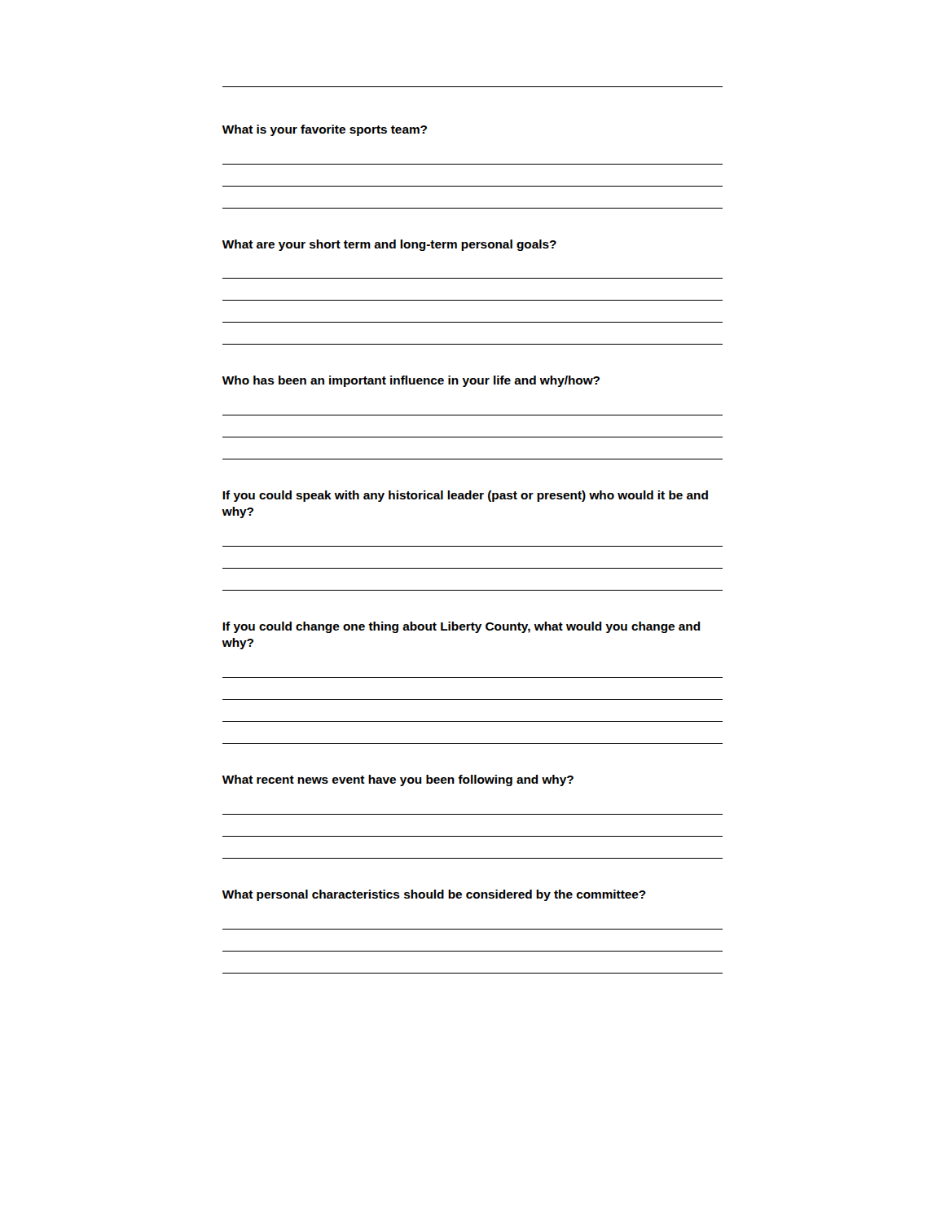What is your favorite sports team?
What are your short term and long-term personal goals?
Who has been an important influence in your life and why/how?
If you could speak with any historical leader (past or present) who would it be and why?
If you could change one thing about Liberty County, what would you change and why?
What recent news event have you been following and why?
What personal characteristics should be considered by the committee?